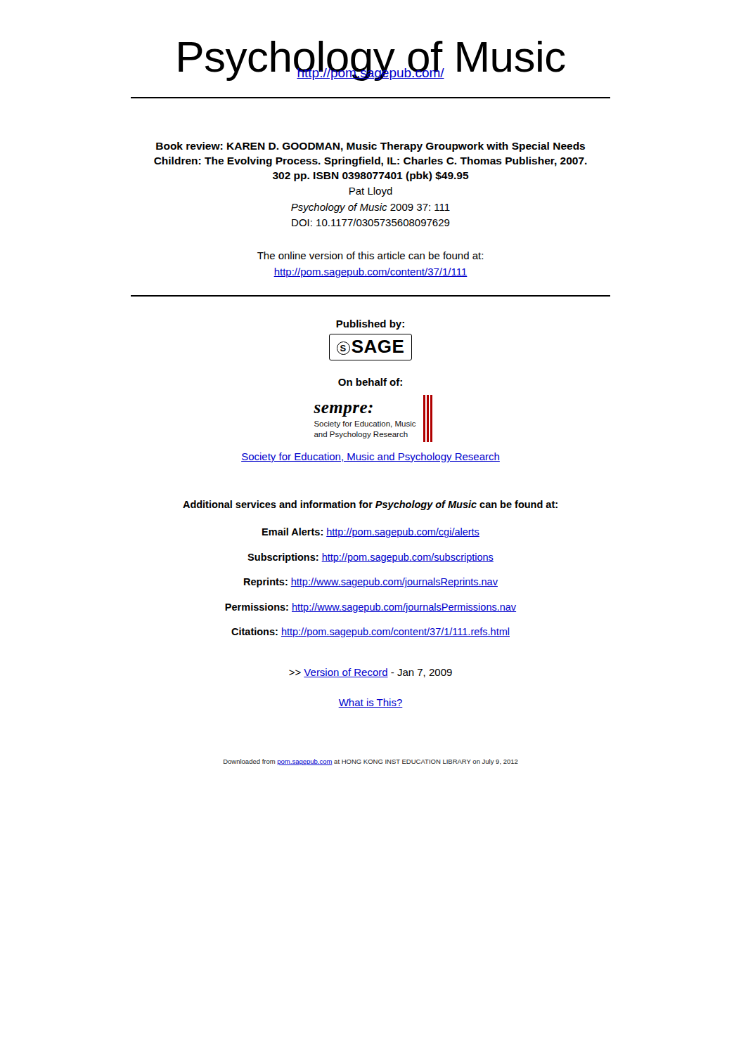Psychology of Music
http://pom.sagepub.com/
Book review: KAREN D. GOODMAN, Music Therapy Groupwork with Special Needs
Children: The Evolving Process. Springfield, IL: Charles C. Thomas Publisher, 2007.
302 pp. ISBN 0398077401 (pbk) $49.95
Pat Lloyd
Psychology of Music 2009 37: 111
DOI: 10.1177/0305735608097629
The online version of this article can be found at:
http://pom.sagepub.com/content/37/1/111
Published by:
SSAGE
On behalf of:
sempre:
Society for Education, Music
and Psychology Research
Society for Education, Music and Psychology Research
Additional services and information for Psychology of Music can be found at:
Email Alerts: http://pom.sagepub.com/cgi/alerts
Subscriptions: http://pom.sagepub.com/subscriptions
Reprints: http://www.sagepub.com/journalsReprints.nav
Permissions: http://www.sagepub.com/journalsPermissions.nav
Citations: http://pom.sagepub.com/content/37/1/111.refs.html
>> Version of Record - Jan 7, 2009
What is This?
Downloaded from pom.sagepub.com at HONG KONG INST EDUCATION LIBRARY on July 9, 2012